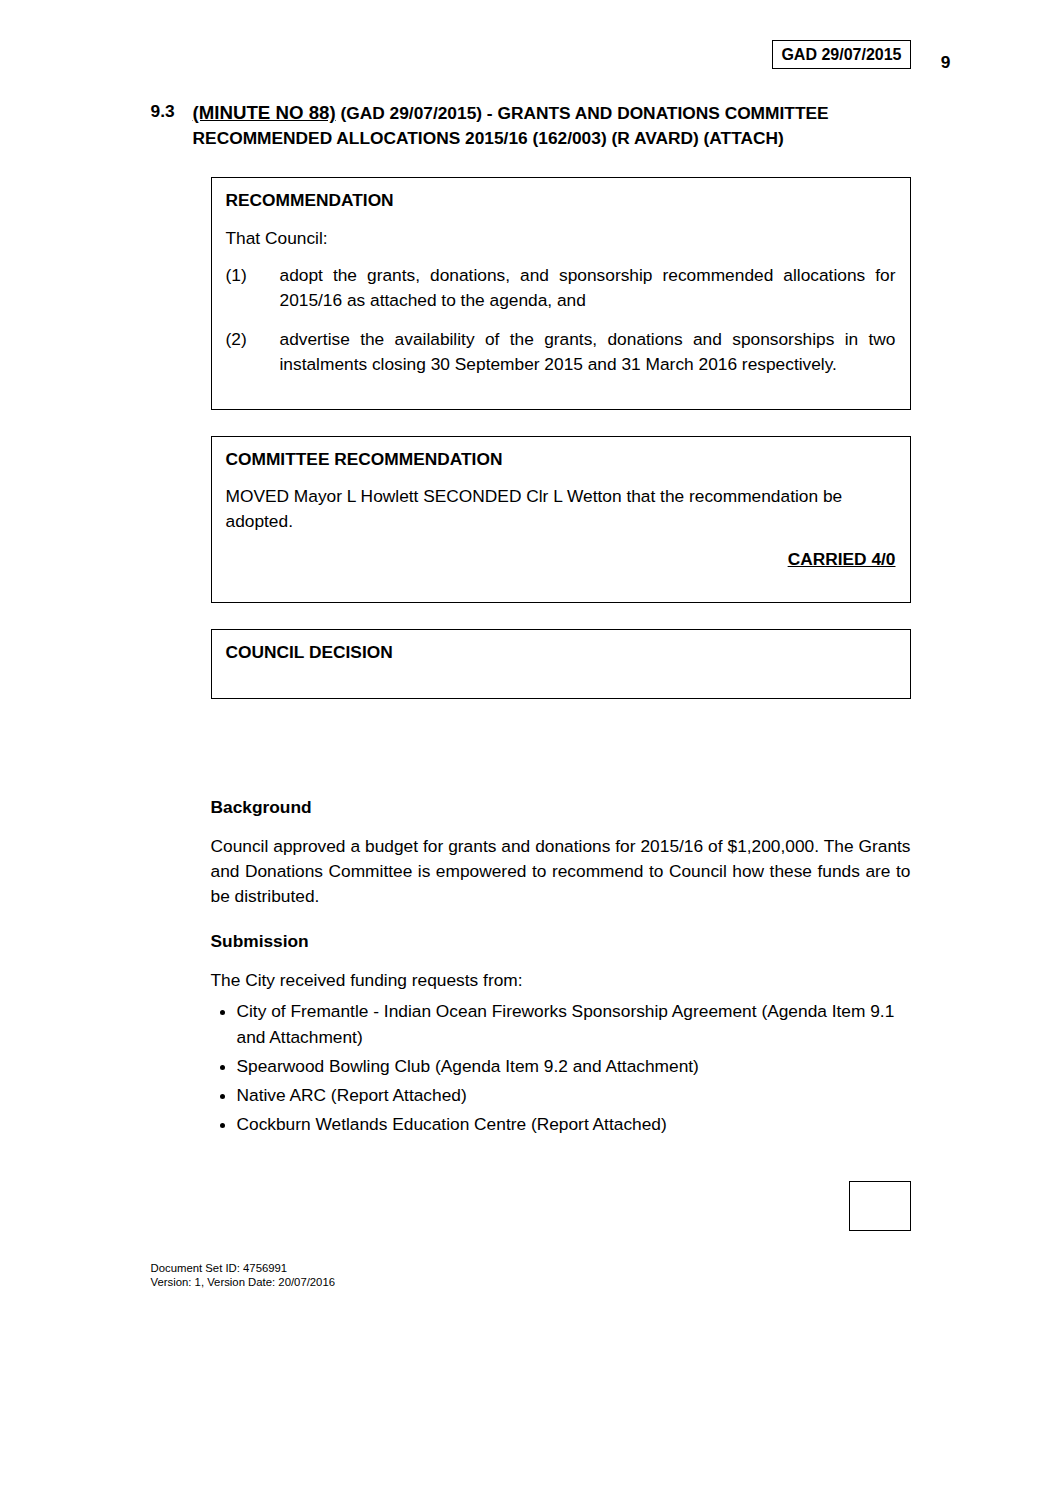GAD 29/07/2015
9.3
(MINUTE NO 88) (GAD 29/07/2015) - GRANTS AND DONATIONS COMMITTEE RECOMMENDED ALLOCATIONS 2015/16 (162/003) (R AVARD) (ATTACH)
RECOMMENDATION
That Council:
(1)
adopt the grants, donations, and sponsorship recommended allocations for 2015/16 as attached to the agenda, and
(2)
advertise the availability of the grants, donations and sponsorships in two instalments closing 30 September 2015 and 31 March 2016 respectively.
COMMITTEE RECOMMENDATION
MOVED Mayor L Howlett SECONDED Clr L Wetton that the recommendation be adopted.
CARRIED 4/0
COUNCIL DECISION
Background
Council approved a budget for grants and donations for 2015/16 of $1,200,000. The Grants and Donations Committee is empowered to recommend to Council how these funds are to be distributed.
Submission
The City received funding requests from:
City of Fremantle - Indian Ocean Fireworks Sponsorship Agreement (Agenda Item 9.1 and Attachment)
Spearwood Bowling Club (Agenda Item 9.2 and Attachment)
Native ARC (Report Attached)
Cockburn Wetlands Education Centre (Report Attached)
9
Document Set ID: 4756991
Version: 1, Version Date: 20/07/2016